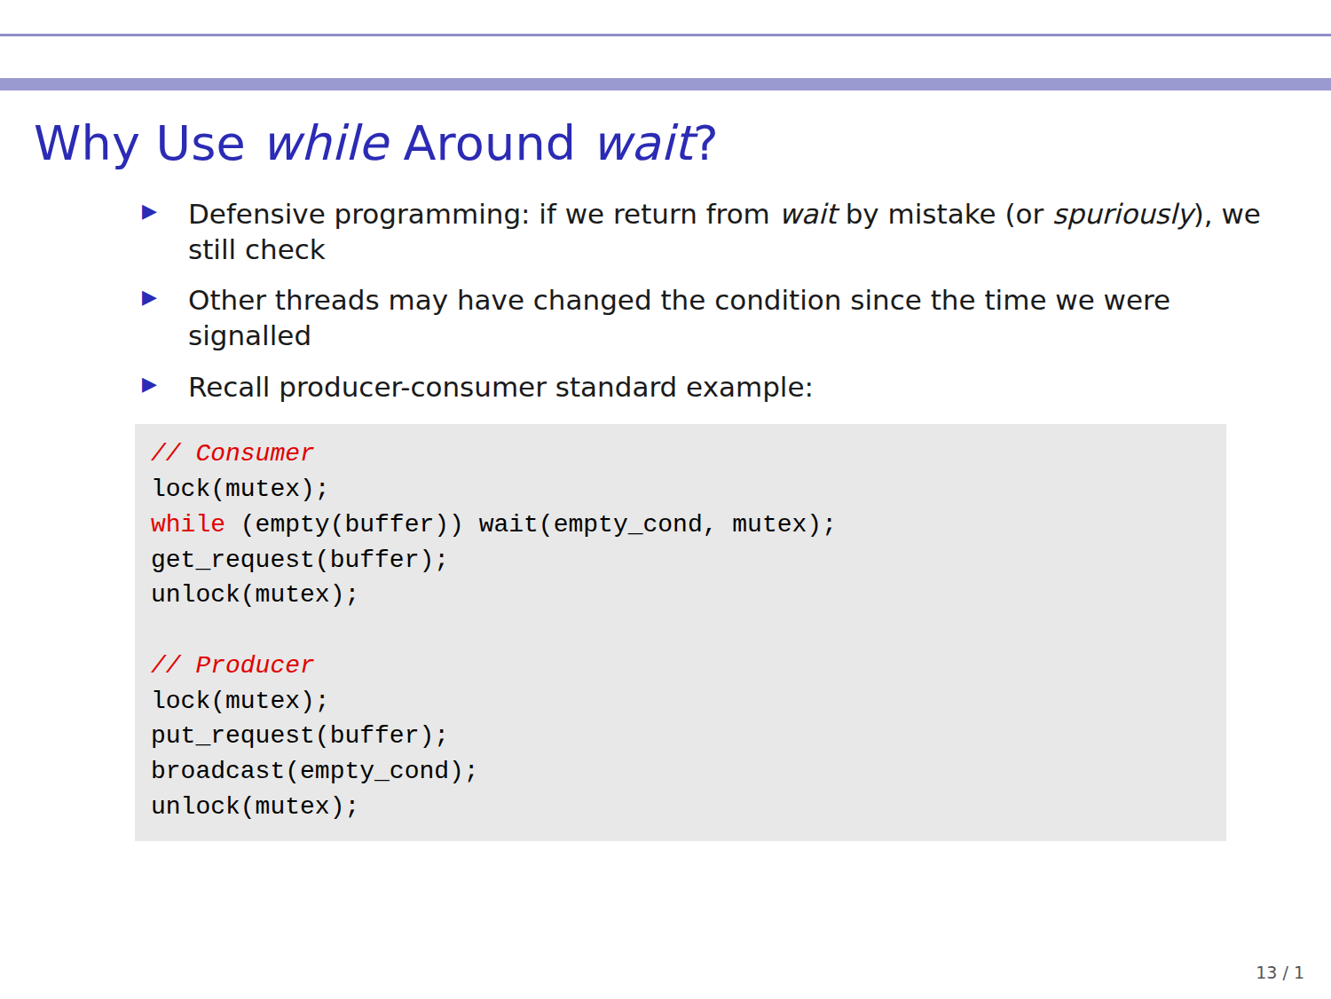Why Use while Around wait?
Defensive programming: if we return from wait by mistake (or spuriously), we still check
Other threads may have changed the condition since the time we were signalled
Recall producer-consumer standard example:
// Consumer
lock(mutex);
while (empty(buffer)) wait(empty_cond, mutex);
get_request(buffer);
unlock(mutex);

// Producer
lock(mutex);
put_request(buffer);
broadcast(empty_cond);
unlock(mutex);
13 / 1